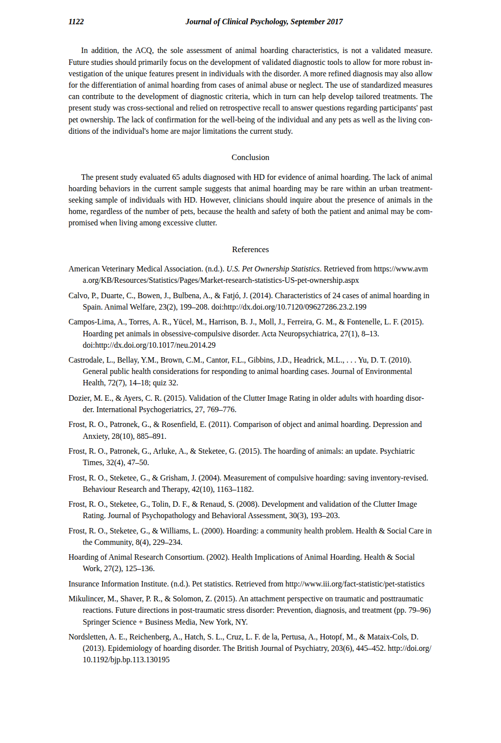1122 Journal of Clinical Psychology, September 2017
In addition, the ACQ, the sole assessment of animal hoarding characteristics, is not a validated measure. Future studies should primarily focus on the development of validated diagnostic tools to allow for more robust investigation of the unique features present in individuals with the disorder. A more refined diagnosis may also allow for the differentiation of animal hoarding from cases of animal abuse or neglect. The use of standardized measures can contribute to the development of diagnostic criteria, which in turn can help develop tailored treatments. The present study was cross-sectional and relied on retrospective recall to answer questions regarding participants' past pet ownership. The lack of confirmation for the well-being of the individual and any pets as well as the living conditions of the individual's home are major limitations the current study.
Conclusion
The present study evaluated 65 adults diagnosed with HD for evidence of animal hoarding. The lack of animal hoarding behaviors in the current sample suggests that animal hoarding may be rare within an urban treatment-seeking sample of individuals with HD. However, clinicians should inquire about the presence of animals in the home, regardless of the number of pets, because the health and safety of both the patient and animal may be compromised when living among excessive clutter.
References
American Veterinary Medical Association. (n.d.). U.S. Pet Ownership Statistics. Retrieved from https://www.avma.org/KB/Resources/Statistics/Pages/Market-research-statistics-US-pet-ownership.aspx
Calvo, P., Duarte, C., Bowen, J., Bulbena, A., & Fatjó, J. (2014). Characteristics of 24 cases of animal hoarding in Spain. Animal Welfare, 23(2), 199–208. doi:http://dx.doi.org/10.7120/09627286.23.2.199
Campos-Lima, A., Torres, A. R., Yücel, M., Harrison, B. J., Moll, J., Ferreira, G. M., & Fontenelle, L. F. (2015). Hoarding pet animals in obsessive-compulsive disorder. Acta Neuropsychiatrica, 27(1), 8–13. doi:http://dx.doi.org/10.1017/neu.2014.29
Castrodale, L., Bellay, Y.M., Brown, C.M., Cantor, F.L., Gibbins, J.D., Headrick, M.L., . . . Yu, D. T. (2010). General public health considerations for responding to animal hoarding cases. Journal of Environmental Health, 72(7), 14–18; quiz 32.
Dozier, M. E., & Ayers, C. R. (2015). Validation of the Clutter Image Rating in older adults with hoarding disorder. International Psychogeriatrics, 27, 769–776.
Frost, R. O., Patronek, G., & Rosenfield, E. (2011). Comparison of object and animal hoarding. Depression and Anxiety, 28(10), 885–891.
Frost, R. O., Patronek, G., Arluke, A., & Steketee, G. (2015). The hoarding of animals: an update. Psychiatric Times, 32(4), 47–50.
Frost, R. O., Steketee, G., & Grisham, J. (2004). Measurement of compulsive hoarding: saving inventory-revised. Behaviour Research and Therapy, 42(10), 1163–1182.
Frost, R. O., Steketee, G., Tolin, D. F., & Renaud, S. (2008). Development and validation of the Clutter Image Rating. Journal of Psychopathology and Behavioral Assessment, 30(3), 193–203.
Frost, R. O., Steketee, G., & Williams, L. (2000). Hoarding: a community health problem. Health & Social Care in the Community, 8(4), 229–234.
Hoarding of Animal Research Consortium. (2002). Health Implications of Animal Hoarding. Health & Social Work, 27(2), 125–136.
Insurance Information Institute. (n.d.). Pet statistics. Retrieved from http://www.iii.org/fact-statistic/pet-statistics
Mikulincer, M., Shaver, P. R., & Solomon, Z. (2015). An attachment perspective on traumatic and posttraumatic reactions. Future directions in post-traumatic stress disorder: Prevention, diagnosis, and treatment (pp. 79–96) Springer Science + Business Media, New York, NY.
Nordsletten, A. E., Reichenberg, A., Hatch, S. L., Cruz, L. F. de la, Pertusa, A., Hotopf, M., & Mataix-Cols, D. (2013). Epidemiology of hoarding disorder. The British Journal of Psychiatry, 203(6), 445–452. http://doi.org/10.1192/bjp.bp.113.130195